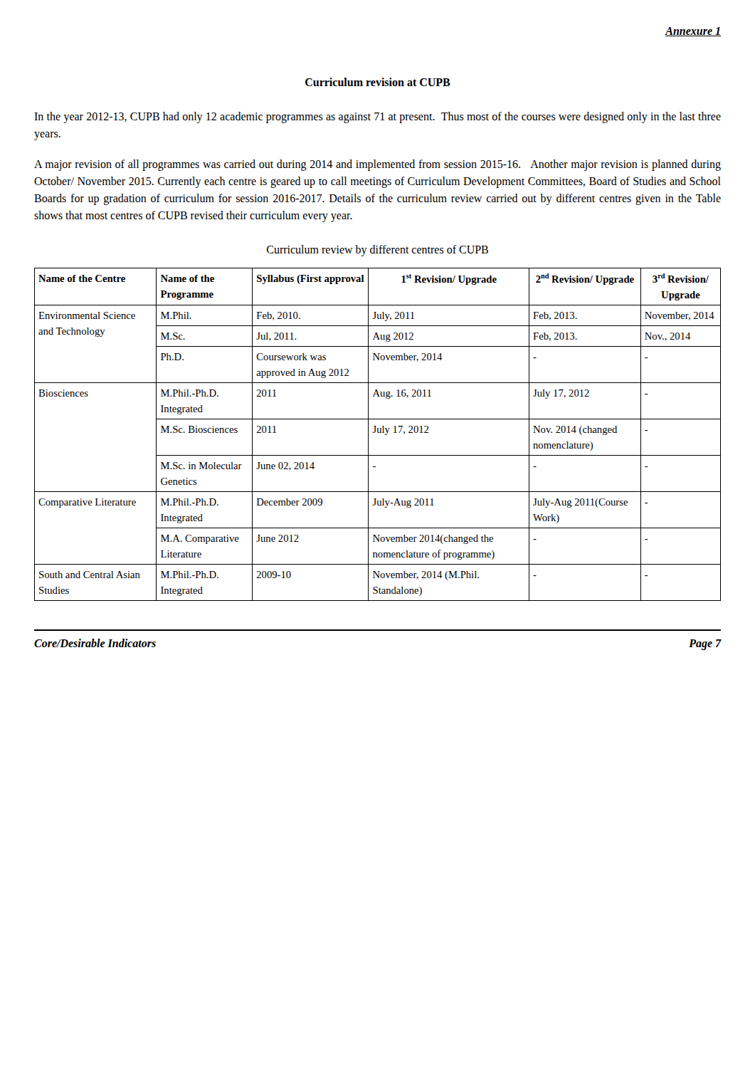Annexure 1
Curriculum revision at CUPB
In the year 2012-13, CUPB had only 12 academic programmes as against 71 at present. Thus most of the courses were designed only in the last three years.
A major revision of all programmes was carried out during 2014 and implemented from session 2015-16. Another major revision is planned during October/ November 2015. Currently each centre is geared up to call meetings of Curriculum Development Committees, Board of Studies and School Boards for up gradation of curriculum for session 2016-2017. Details of the curriculum review carried out by different centres given in the Table shows that most centres of CUPB revised their curriculum every year.
Curriculum review by different centres of CUPB
| Name of the Centre | Name of the Programme | Syllabus (First approval | 1 st Revision/ Upgrade | 2 nd Revision/ Upgrade | 3 rd Revision/ Upgrade |
| --- | --- | --- | --- | --- | --- |
| Environmental Science and Technology | M.Phil. | Feb, 2010. | July, 2011 | Feb, 2013. | November, 2014 |
| M.Sc. | Jul, 2011. | Aug 2012 | Feb, 2013. | Nov., 2014 |
| Ph.D. | Coursework was approved in Aug 2012 | November, 2014 | - | - |
| Biosciences | M.Phil.-Ph.D. Integrated | 2011 | Aug. 16, 2011 | July 17, 2012 | - |
| M.Sc. Biosciences | 2011 | July 17, 2012 | Nov. 2014 (changed nomenclature) | - |
| M.Sc. in Molecular Genetics | June 02, 2014 | - | - | - |
| Comparative Literature | M.Phil.-Ph.D. Integrated | December 2009 | July-Aug 2011 | July-Aug 2011(Course Work) | - |
| M.A. Comparative Literature | June 2012 | November 2014(changed the nomenclature of programme) | - | - |
| South and Central Asian Studies | M.Phil.-Ph.D. Integrated | 2009-10 | November, 2014 (M.Phil. Standalone) | - | - |
Core/Desirable Indicators Page 7